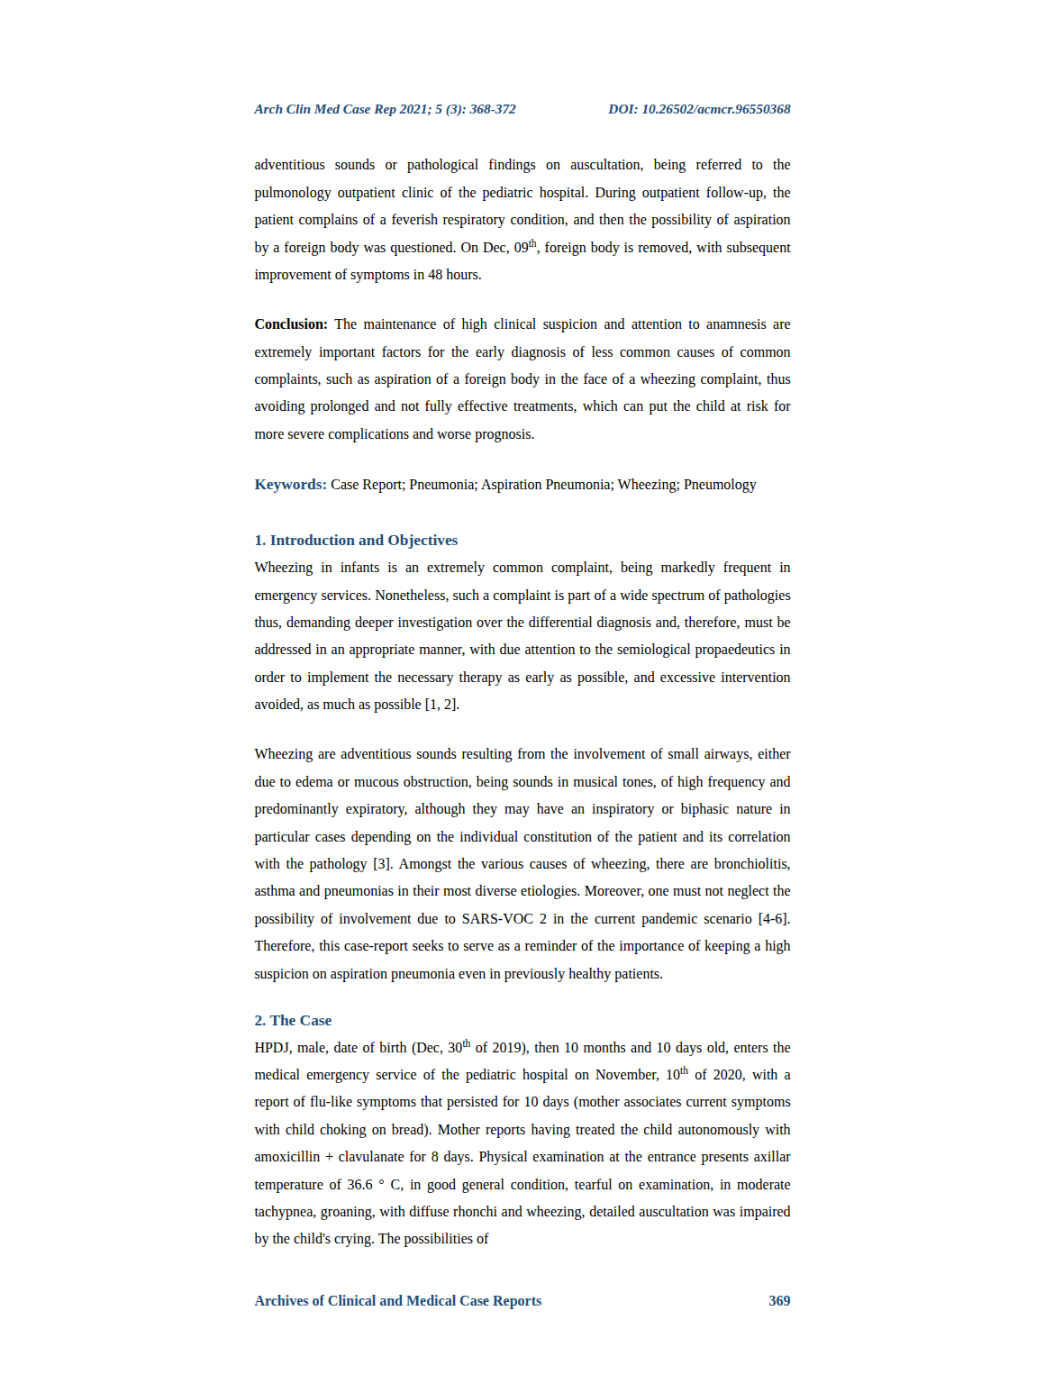Arch Clin Med Case Rep 2021; 5 (3): 368-372
DOI: 10.26502/acmcr.96550368
adventitious sounds or pathological findings on auscultation, being referred to the pulmonology outpatient clinic of the pediatric hospital. During outpatient follow-up, the patient complains of a feverish respiratory condition, and then the possibility of aspiration by a foreign body was questioned. On Dec, 09th, foreign body is removed, with subsequent improvement of symptoms in 48 hours.
Conclusion: The maintenance of high clinical suspicion and attention to anamnesis are extremely important factors for the early diagnosis of less common causes of common complaints, such as aspiration of a foreign body in the face of a wheezing complaint, thus avoiding prolonged and not fully effective treatments, which can put the child at risk for more severe complications and worse prognosis.
Keywords: Case Report; Pneumonia; Aspiration Pneumonia; Wheezing; Pneumology
1. Introduction and Objectives
Wheezing in infants is an extremely common complaint, being markedly frequent in emergency services. Nonetheless, such a complaint is part of a wide spectrum of pathologies thus, demanding deeper investigation over the differential diagnosis and, therefore, must be addressed in an appropriate manner, with due attention to the semiological propaedeutics in order to implement the necessary therapy as early as possible, and excessive intervention avoided, as much as possible [1, 2].
Wheezing are adventitious sounds resulting from the involvement of small airways, either due to edema or mucous obstruction, being sounds in musical tones, of high frequency and predominantly expiratory, although they may have an inspiratory or biphasic nature in particular cases depending on the individual constitution of the patient and its correlation with the pathology [3]. Amongst the various causes of wheezing, there are bronchiolitis, asthma and pneumonias in their most diverse etiologies. Moreover, one must not neglect the possibility of involvement due to SARS-VOC 2 in the current pandemic scenario [4-6]. Therefore, this case-report seeks to serve as a reminder of the importance of keeping a high suspicion on aspiration pneumonia even in previously healthy patients.
2. The Case
HPDJ, male, date of birth (Dec, 30th of 2019), then 10 months and 10 days old, enters the medical emergency service of the pediatric hospital on November, 10th of 2020, with a report of flu-like symptoms that persisted for 10 days (mother associates current symptoms with child choking on bread). Mother reports having treated the child autonomously with amoxicillin + clavulanate for 8 days. Physical examination at the entrance presents axillar temperature of 36.6 ° C, in good general condition, tearful on examination, in moderate tachypnea, groaning, with diffuse rhonchi and wheezing, detailed auscultation was impaired by the child's crying. The possibilities of
Archives of Clinical and Medical Case Reports
369